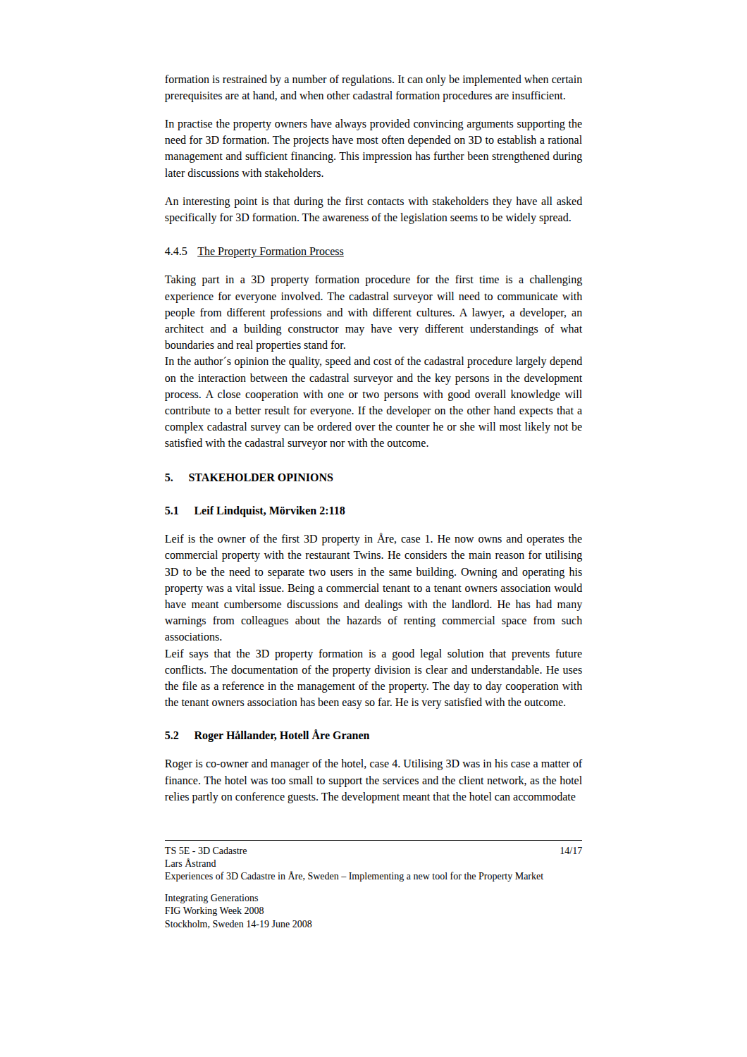formation is restrained by a number of regulations. It can only be implemented when certain prerequisites are at hand, and when other cadastral formation procedures are insufficient.
In practise the property owners have always provided convincing arguments supporting the need for 3D formation. The projects have most often depended on 3D to establish a rational management and sufficient financing. This impression has further been strengthened during later discussions with stakeholders.
An interesting point is that during the first contacts with stakeholders they have all asked specifically for 3D formation. The awareness of the legislation seems to be widely spread.
4.4.5 The Property Formation Process
Taking part in a 3D property formation procedure for the first time is a challenging experience for everyone involved. The cadastral surveyor will need to communicate with people from different professions and with different cultures. A lawyer, a developer, an architect and a building constructor may have very different understandings of what boundaries and real properties stand for.
In the author´s opinion the quality, speed and cost of the cadastral procedure largely depend on the interaction between the cadastral surveyor and the key persons in the development process. A close cooperation with one or two persons with good overall knowledge will contribute to a better result for everyone. If the developer on the other hand expects that a complex cadastral survey can be ordered over the counter he or she will most likely not be satisfied with the cadastral surveyor nor with the outcome.
5. STAKEHOLDER OPINIONS
5.1 Leif Lindquist, Mörviken 2:118
Leif is the owner of the first 3D property in Åre, case 1. He now owns and operates the commercial property with the restaurant Twins. He considers the main reason for utilising 3D to be the need to separate two users in the same building. Owning and operating his property was a vital issue. Being a commercial tenant to a tenant owners association would have meant cumbersome discussions and dealings with the landlord. He has had many warnings from colleagues about the hazards of renting commercial space from such associations.
Leif says that the 3D property formation is a good legal solution that prevents future conflicts. The documentation of the property division is clear and understandable. He uses the file as a reference in the management of the property. The day to day cooperation with the tenant owners association has been easy so far. He is very satisfied with the outcome.
5.2 Roger Hållander, Hotell Åre Granen
Roger is co-owner and manager of the hotel, case 4. Utilising 3D was in his case a matter of finance. The hotel was too small to support the services and the client network, as the hotel relies partly on conference guests. The development meant that the hotel can accommodate
14/17
TS 5E - 3D Cadastre
Lars Åstrand
Experiences of 3D Cadastre in Åre, Sweden – Implementing a new tool for the Property Market
Integrating Generations
FIG Working Week 2008
Stockholm, Sweden 14-19 June 2008